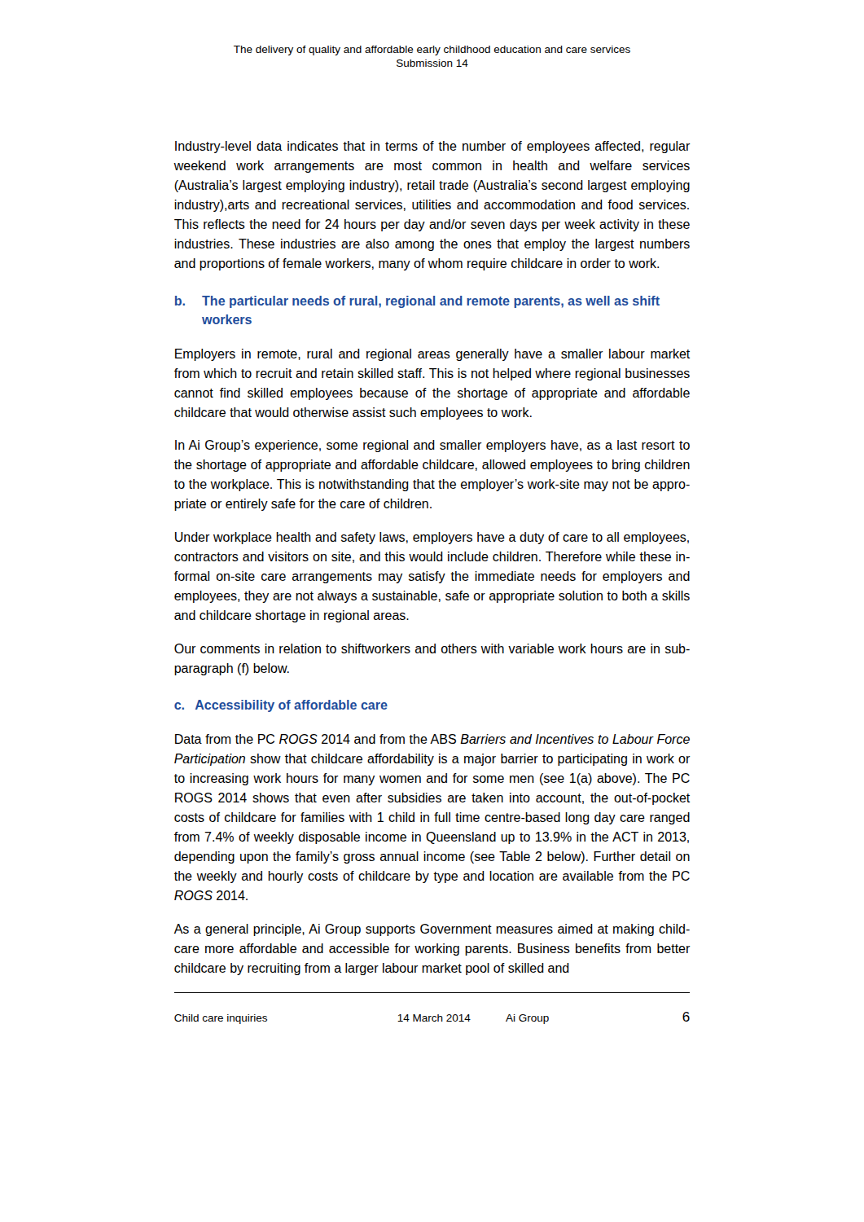The delivery of quality and affordable early childhood education and care services Submission 14
Industry-level data indicates that in terms of the number of employees affected, regular weekend work arrangements are most common in health and welfare services (Australia’s largest employing industry), retail trade (Australia’s second largest employing industry),arts and recreational services, utilities and accommodation and food services. This reflects the need for 24 hours per day and/or seven days per week activity in these industries. These industries are also among the ones that employ the largest numbers and proportions of female workers, many of whom require childcare in order to work.
b. The particular needs of rural, regional and remote parents, as well as shift workers
Employers in remote, rural and regional areas generally have a smaller labour market from which to recruit and retain skilled staff. This is not helped where regional businesses cannot find skilled employees because of the shortage of appropriate and affordable childcare that would otherwise assist such employees to work.
In Ai Group’s experience, some regional and smaller employers have, as a last resort to the shortage of appropriate and affordable childcare, allowed employees to bring children to the workplace. This is notwithstanding that the employer’s work-site may not be appropriate or entirely safe for the care of children.
Under workplace health and safety laws, employers have a duty of care to all employees, contractors and visitors on site, and this would include children. Therefore while these informal on-site care arrangements may satisfy the immediate needs for employers and employees, they are not always a sustainable, safe or appropriate solution to both a skills and childcare shortage in regional areas.
Our comments in relation to shiftworkers and others with variable work hours are in sub-paragraph (f) below.
c. Accessibility of affordable care
Data from the PC ROGS 2014 and from the ABS Barriers and Incentives to Labour Force Participation show that childcare affordability is a major barrier to participating in work or to increasing work hours for many women and for some men (see 1(a) above). The PC ROGS 2014 shows that even after subsidies are taken into account, the out-of-pocket costs of childcare for families with 1 child in full time centre-based long day care ranged from 7.4% of weekly disposable income in Queensland up to 13.9% in the ACT in 2013, depending upon the family’s gross annual income (see Table 2 below). Further detail on the weekly and hourly costs of childcare by type and location are available from the PC ROGS 2014.
As a general principle, Ai Group supports Government measures aimed at making childcare more affordable and accessible for working parents. Business benefits from better childcare by recruiting from a larger labour market pool of skilled and
Child care inquiries
14 March 2014 Ai Group
6